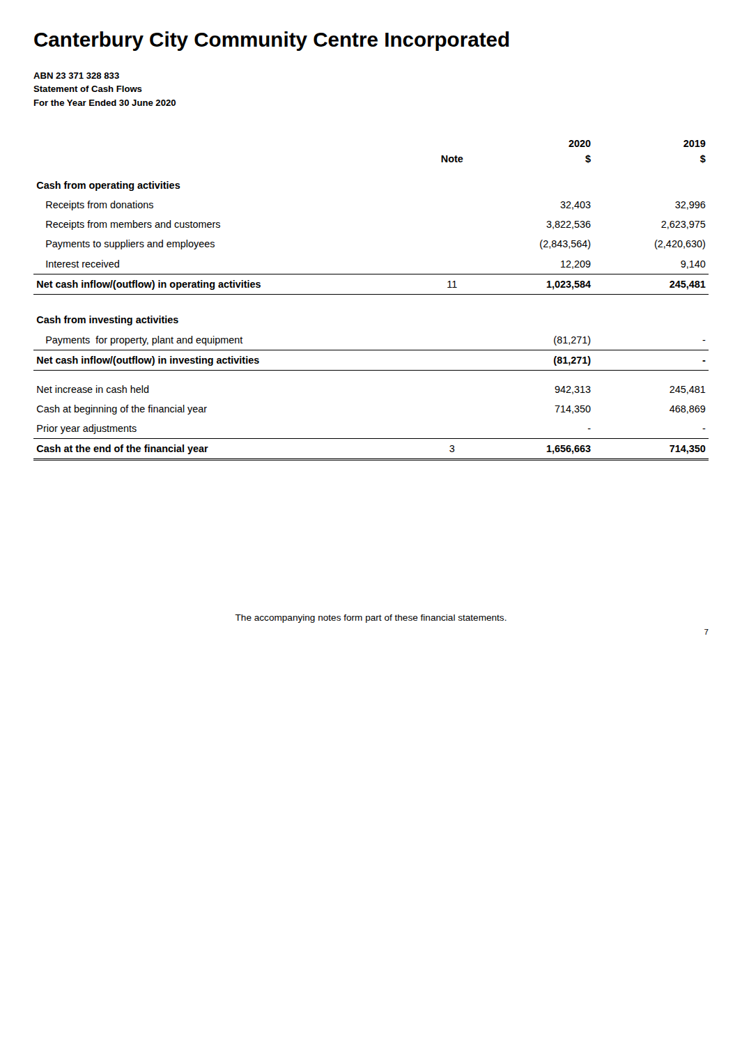Canterbury City Community Centre Incorporated
ABN 23 371 328 833
Statement of Cash Flows
For the Year Ended 30 June 2020
| | | 2020 | 2019 |
| --- | --- | --- | --- |
| | Note | $ | $ |
| Cash from operating activities | | | |
| Receipts from donations | | 32,403 | 32,996 |
| Receipts from members and customers | | 3,822,536 | 2,623,975 |
| Payments to suppliers and employees | | (2,843,564) | (2,420,630) |
| Interest received | | 12,209 | 9,140 |
| Net cash inflow/(outflow) in operating activities | 11 | 1,023,584 | 245,481 |
| Cash from investing activities | | | |
| Payments for property, plant and equipment | | (81,271) | - |
| Net cash inflow/(outflow) in investing activities | | (81,271) | - |
| Net increase in cash held | | 942,313 | 245,481 |
| Cash at beginning of the financial year | | 714,350 | 468,869 |
| Prior year adjustments | | - | - |
| Cash at the end of the financial year | 3 | 1,656,663 | 714,350 |
The accompanying notes form part of these financial statements.
7